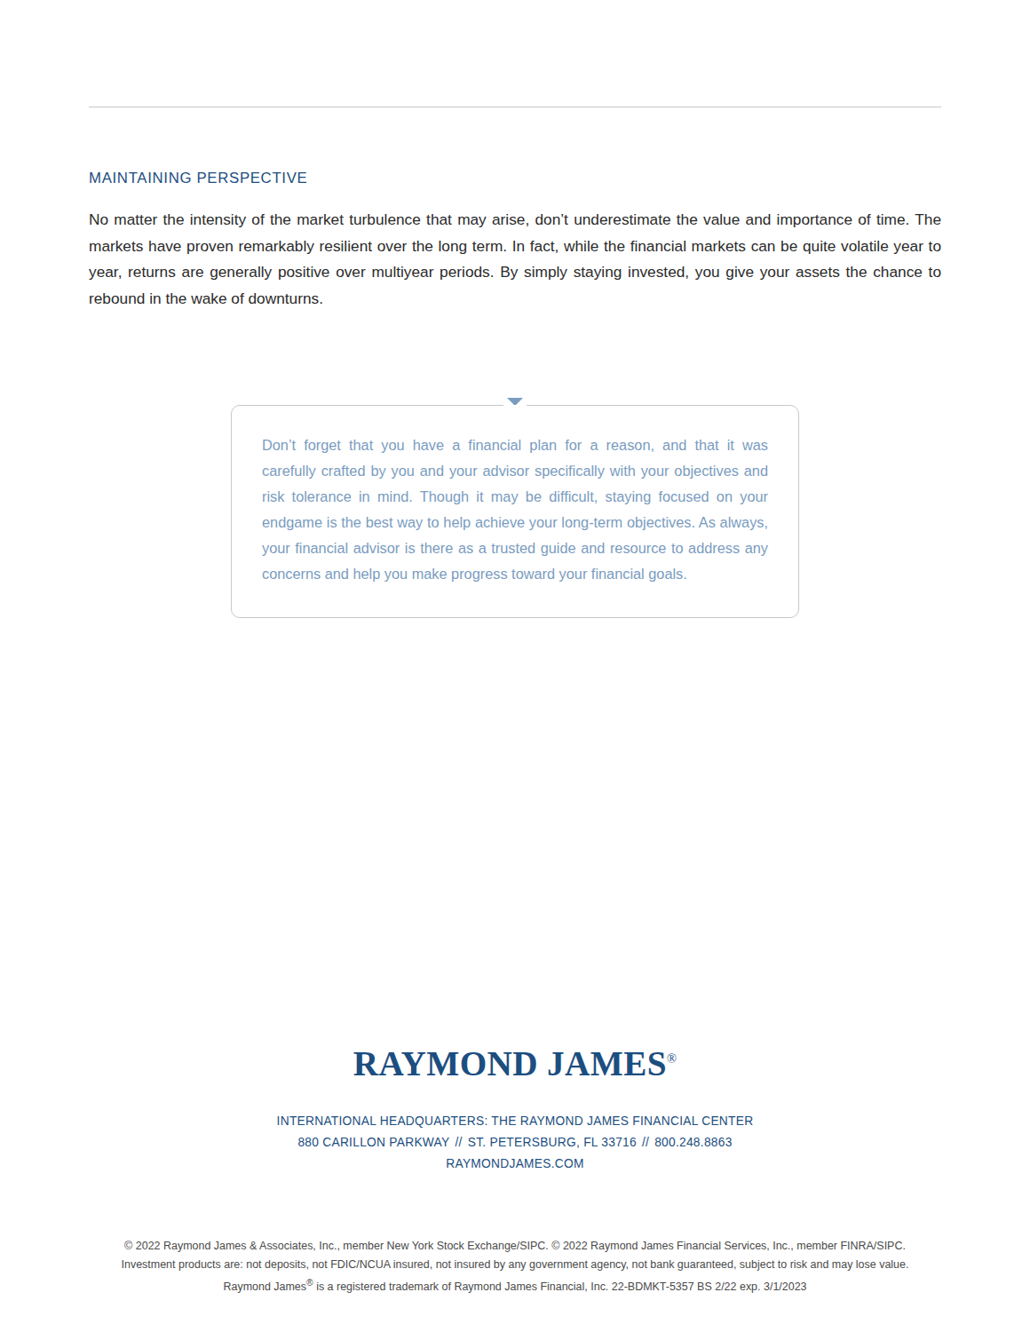Maintaining Perspective
No matter the intensity of the market turbulence that may arise, don’t underestimate the value and importance of time. The markets have proven remarkably resilient over the long term. In fact, while the financial markets can be quite volatile year to year, returns are generally positive over multiyear periods. By simply staying invested, you give your assets the chance to rebound in the wake of downturns.
Don’t forget that you have a financial plan for a reason, and that it was carefully crafted by you and your advisor specifically with your objectives and risk tolerance in mind. Though it may be difficult, staying focused on your endgame is the best way to help achieve your long-term objectives. As always, your financial advisor is there as a trusted guide and resource to address any concerns and help you make progress toward your financial goals.
RAYMOND JAMES®
INTERNATIONAL HEADQUARTERS: THE RAYMOND JAMES FINANCIAL CENTER
880 CARILLON PARKWAY//ST. PETERSBURG, FL 33716//800.248.8863
RAYMONDJAMES.COM
© 2022 Raymond James & Associates, Inc., member New York Stock Exchange/SIPC. © 2022 Raymond James Financial Services, Inc., member FINRA/SIPC.
Investment products are: not deposits, not FDIC/NCUA insured, not insured by any government agency, not bank guaranteed, subject to risk and may lose value.
Raymond James® is a registered trademark of Raymond James Financial, Inc. 22-BDMKT-5357 BS 2/22 exp. 3/1/2023